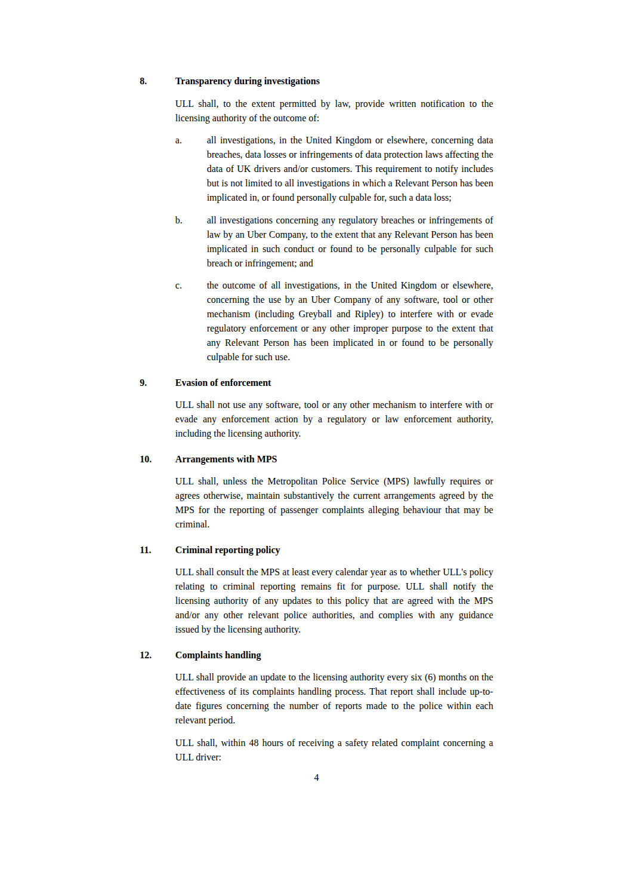8.
Transparency during investigations
ULL shall, to the extent permitted by law, provide written notification to the licensing authority of the outcome of:
a.
all investigations, in the United Kingdom or elsewhere, concerning data breaches, data losses or infringements of data protection laws affecting the data of UK drivers and/or customers. This requirement to notify includes but is not limited to all investigations in which a Relevant Person has been implicated in, or found personally culpable for, such a data loss;
b.
all investigations concerning any regulatory breaches or infringements of law by an Uber Company, to the extent that any Relevant Person has been implicated in such conduct or found to be personally culpable for such breach or infringement; and
c.
the outcome of all investigations, in the United Kingdom or elsewhere, concerning the use by an Uber Company of any software, tool or other mechanism (including Greyball and Ripley) to interfere with or evade regulatory enforcement or any other improper purpose to the extent that any Relevant Person has been implicated in or found to be personally culpable for such use.
9.
Evasion of enforcement
ULL shall not use any software, tool or any other mechanism to interfere with or evade any enforcement action by a regulatory or law enforcement authority, including the licensing authority.
10.
Arrangements with MPS
ULL shall, unless the Metropolitan Police Service (MPS) lawfully requires or agrees otherwise, maintain substantively the current arrangements agreed by the MPS for the reporting of passenger complaints alleging behaviour that may be criminal.
11.
Criminal reporting policy
ULL shall consult the MPS at least every calendar year as to whether ULL's policy relating to criminal reporting remains fit for purpose. ULL shall notify the licensing authority of any updates to this policy that are agreed with the MPS and/or any other relevant police authorities, and complies with any guidance issued by the licensing authority.
12.
Complaints handling
ULL shall provide an update to the licensing authority every six (6) months on the effectiveness of its complaints handling process. That report shall include up-to-date figures concerning the number of reports made to the police within each relevant period.
ULL shall, within 48 hours of receiving a safety related complaint concerning a ULL driver:
4